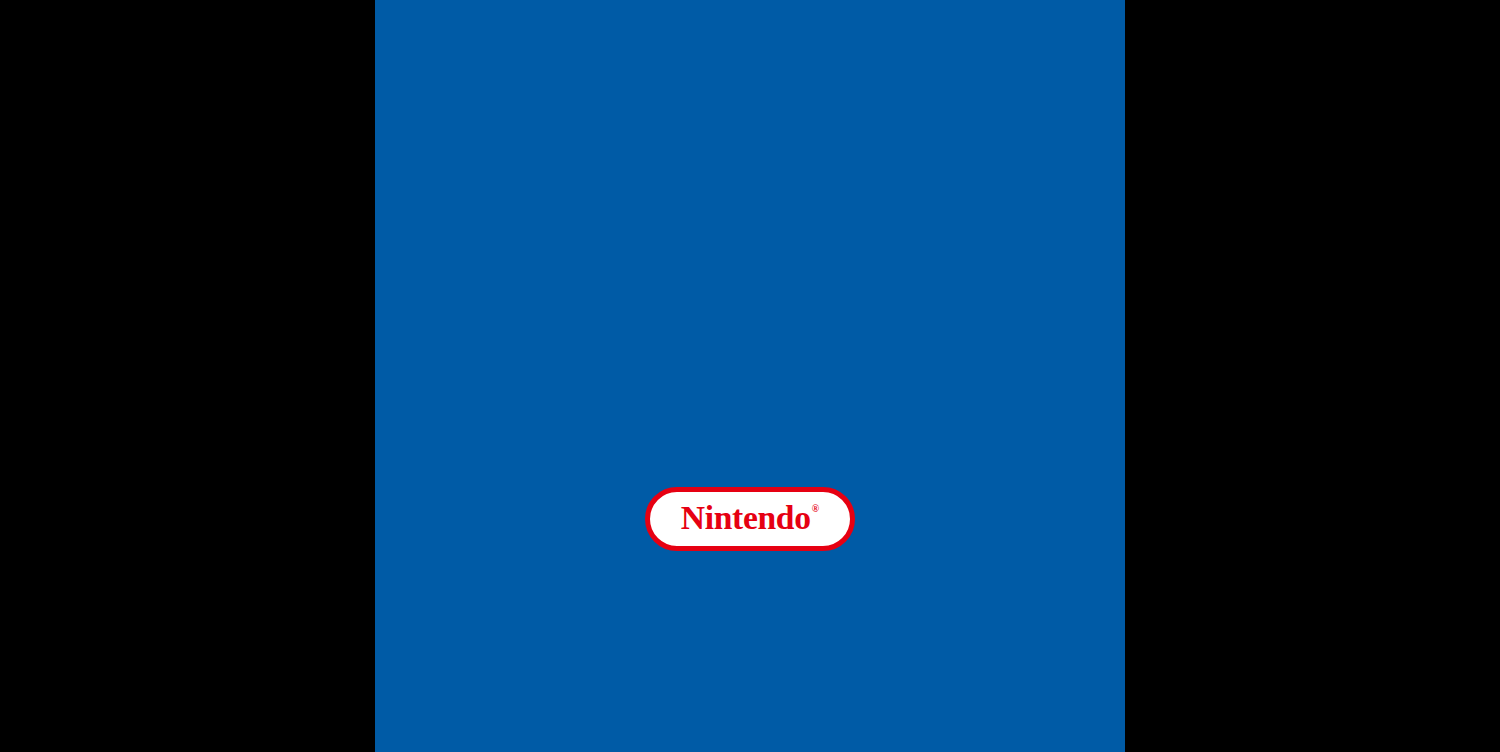Nintendo®